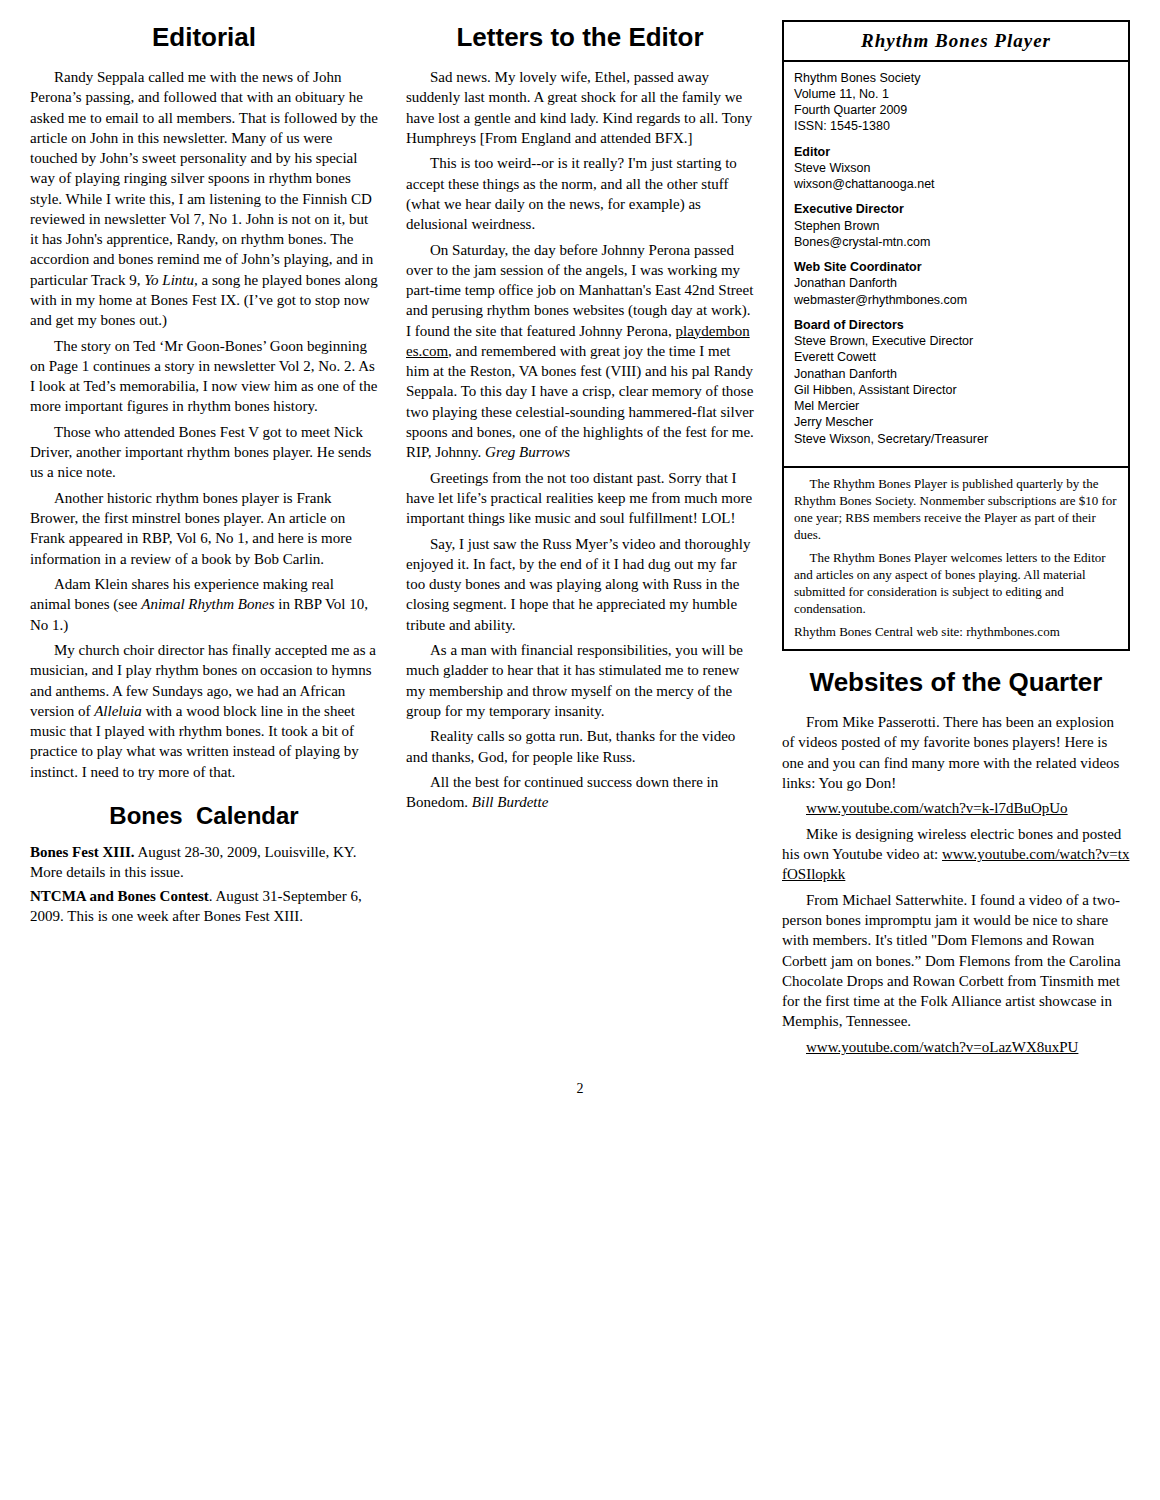Editorial
Randy Seppala called me with the news of John Perona’s passing, and followed that with an obituary he asked me to email to all members. That is followed by the article on John in this newsletter. Many of us were touched by John’s sweet personality and by his special way of playing ringing silver spoons in rhythm bones style. While I write this, I am listening to the Finnish CD reviewed in newsletter Vol 7, No 1. John is not on it, but it has John's apprentice, Randy, on rhythm bones. The accordion and bones remind me of John’s playing, and in particular Track 9, Yo Lintu, a song he played bones along with in my home at Bones Fest IX. (I’ve got to stop now and get my bones out.)
The story on Ted ‘Mr Goon-Bones’ Goon beginning on Page 1 continues a story in newsletter Vol 2, No. 2. As I look at Ted’s memorabilia, I now view him as one of the more important figures in rhythm bones history.
Those who attended Bones Fest V got to meet Nick Driver, another important rhythm bones player. He sends us a nice note.
Another historic rhythm bones player is Frank Brower, the first minstrel bones player. An article on Frank appeared in RBP, Vol 6, No 1, and here is more information in a review of a book by Bob Carlin.
Adam Klein shares his experience making real animal bones (see Animal Rhythm Bones in RBP Vol 10, No 1.)
My church choir director has finally accepted me as a musician, and I play rhythm bones on occasion to hymns and anthems. A few Sundays ago, we had an African version of Alleluia with a wood block line in the sheet music that I played with rhythm bones. It took a bit of practice to play what was written instead of playing by instinct. I need to try more of that.
Bones Calendar
Bones Fest XIII. August 28-30, 2009, Louisville, KY. More details in this issue.
NTCMA and Bones Contest. August 31-September 6, 2009. This is one week after Bones Fest XIII.
Letters to the Editor
Sad news. My lovely wife, Ethel, passed away suddenly last month. A great shock for all the family we have lost a gentle and kind lady. Kind regards to all. Tony Humphreys [From England and attended BFX.]
This is too weird--or is it really? I'm just starting to accept these things as the norm, and all the other stuff (what we hear daily on the news, for example) as delusional weirdness.
On Saturday, the day before Johnny Perona passed over to the jam session of the angels, I was working my part-time temp office job on Manhattan's East 42nd Street and perusing rhythm bones websites (tough day at work). I found the site that featured Johnny Perona, playdembones.com, and remembered with great joy the time I met him at the Reston, VA bones fest (VIII) and his pal Randy Seppala. To this day I have a crisp, clear memory of those two playing these celestial-sounding hammered-flat silver spoons and bones, one of the highlights of the fest for me. RIP, Johnny. Greg Burrows
Greetings from the not too distant past. Sorry that I have let life’s practical realities keep me from much more important things like music and soul fulfillment! LOL!
Say, I just saw the Russ Myer’s video and thoroughly enjoyed it. In fact, by the end of it I had dug out my far too dusty bones and was playing along with Russ in the closing segment. I hope that he appreciated my humble tribute and ability.
As a man with financial responsibilities, you will be much gladder to hear that it has stimulated me to renew my membership and throw myself on the mercy of the group for my temporary insanity.
Reality calls so gotta run. But, thanks for the video and thanks, God, for people like Russ.
All the best for continued success down there in Bonedom. Bill Burdette
Rhythm Bones Player
Rhythm Bones Society
Volume 11, No. 1
Fourth Quarter 2009
ISSN: 1545-1380
Editor
Steve Wixson
wixson@chattanooga.net
Executive Director
Stephen Brown
Bones@crystal-mtn.com
Web Site Coordinator
Jonathan Danforth
webmaster@rhythmbones.com
Board of Directors
Steve Brown, Executive Director
Everett Cowett
Jonathan Danforth
Gil Hibben, Assistant Director
Mel Mercier
Jerry Mescher
Steve Wixson, Secretary/Treasurer
The Rhythm Bones Player is published quarterly by the Rhythm Bones Society. Nonmember subscriptions are $10 for one year; RBS members receive the Player as part of their dues.
The Rhythm Bones Player welcomes letters to the Editor and articles on any aspect of bones playing. All material submitted for consideration is subject to editing and condensation.
Rhythm Bones Central web site: rhythmbones.com
Websites of the Quarter
From Mike Passerotti. There has been an explosion of videos posted of my favorite bones players! Here is one and you can find many more with the related videos links: You go Don!
www.youtube.com/watch?v=k-l7dBuOpUo
Mike is designing wireless electric bones and posted his own Youtube video at: www.youtube.com/watch?v=txfOSIlopkk
From Michael Satterwhite. I found a video of a two-person bones impromptu jam it would be nice to share with members. It's titled "Dom Flemons and Rowan Corbett jam on bones.” Dom Flemons from the Carolina Chocolate Drops and Rowan Corbett from Tinsmith met for the first time at the Folk Alliance artist showcase in Memphis, Tennessee.
www.youtube.com/watch?v=oLazWX8uxPU
2